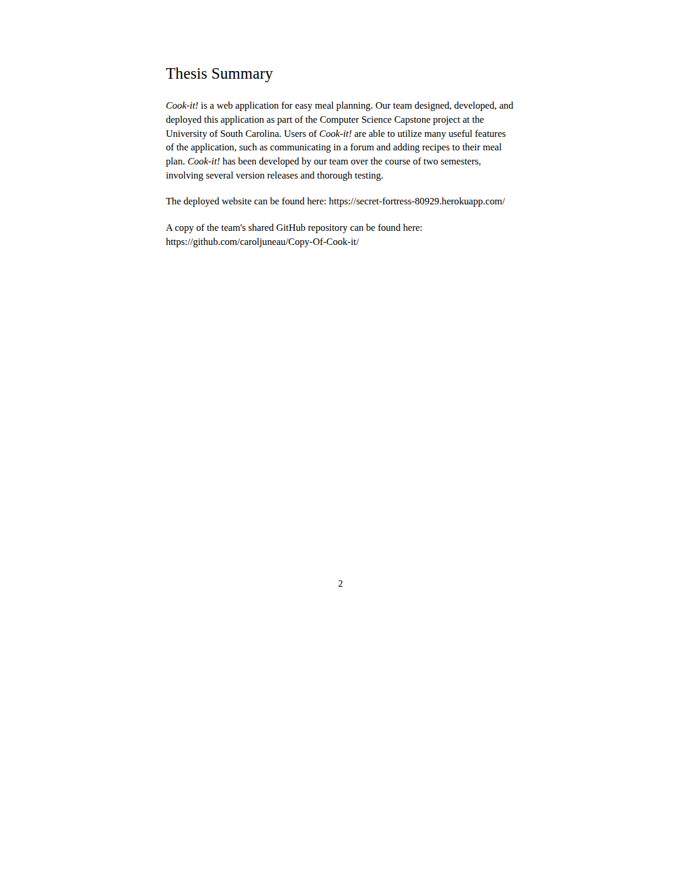Thesis Summary
Cook-it! is a web application for easy meal planning. Our team designed, developed, and deployed this application as part of the Computer Science Capstone project at the University of South Carolina. Users of Cook-it! are able to utilize many useful features of the application, such as communicating in a forum and adding recipes to their meal plan. Cook-it! has been developed by our team over the course of two semesters, involving several version releases and thorough testing.
The deployed website can be found here: https://secret-fortress-80929.herokuapp.com/
A copy of the team's shared GitHub repository can be found here:
https://github.com/caroljuneau/Copy-Of-Cook-it/
2